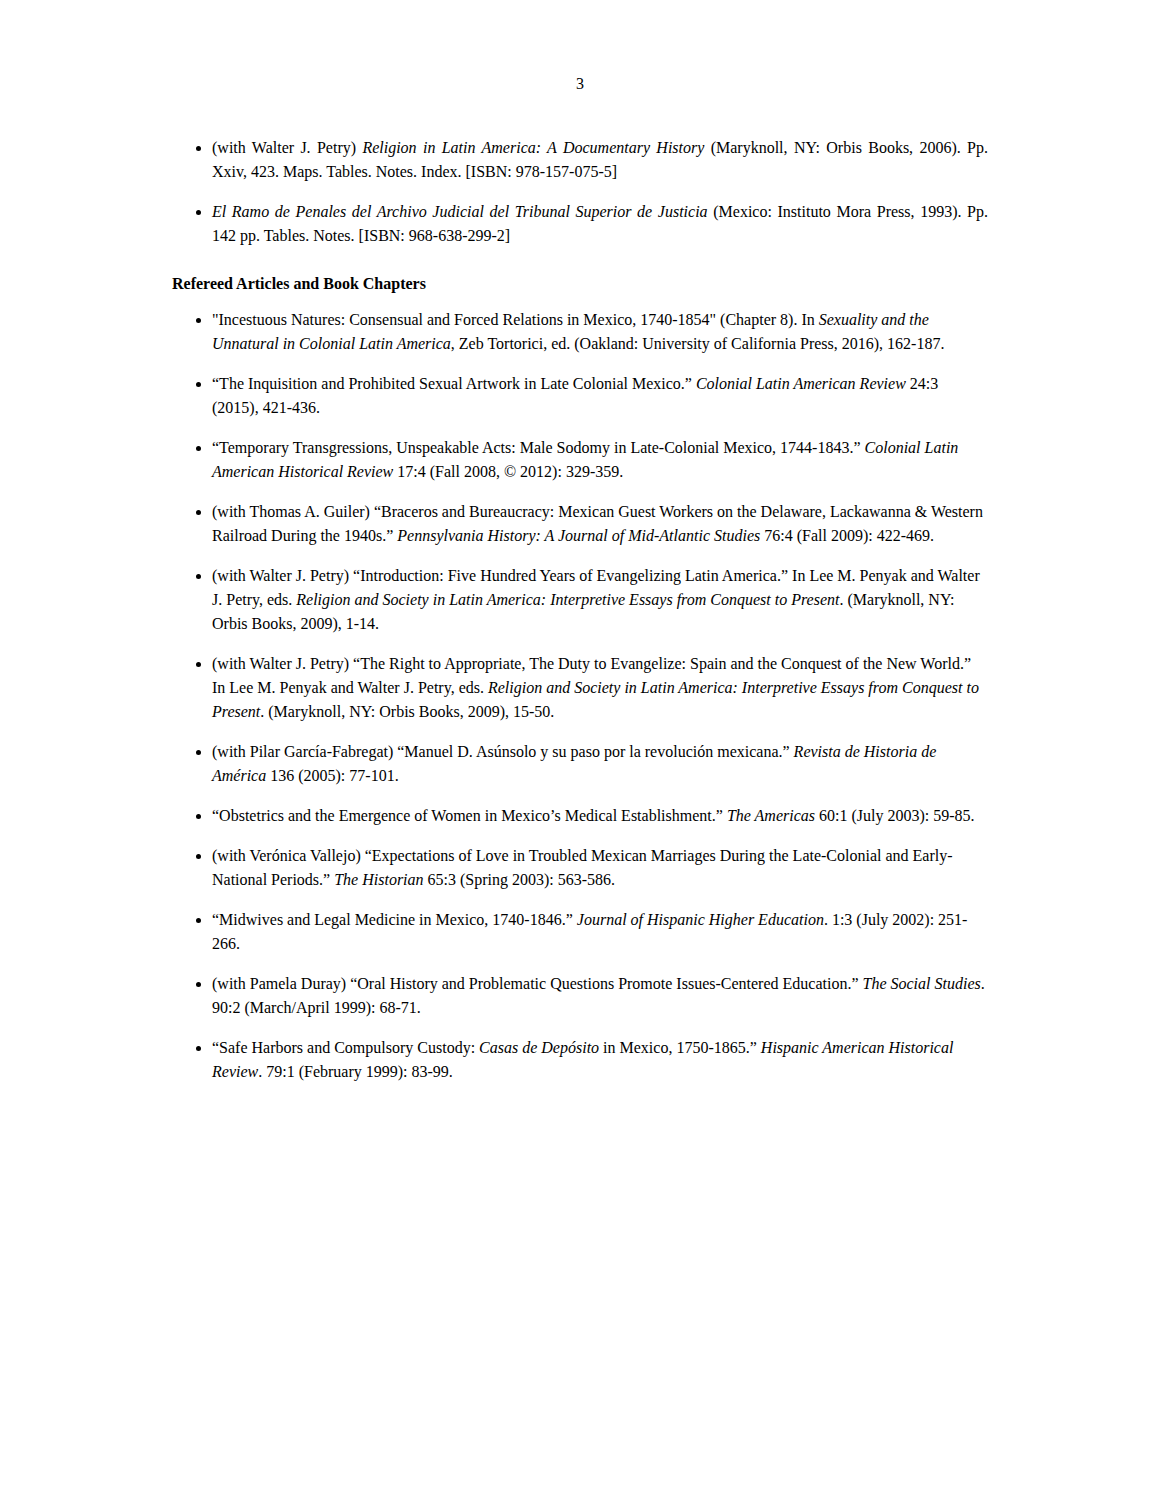3
(with Walter J. Petry) Religion in Latin America: A Documentary History (Maryknoll, NY: Orbis Books, 2006). Pp. Xxiv, 423. Maps. Tables. Notes. Index. [ISBN: 978-157-075-5]
El Ramo de Penales del Archivo Judicial del Tribunal Superior de Justicia (Mexico: Instituto Mora Press, 1993). Pp. 142 pp. Tables. Notes. [ISBN: 968-638-299-2]
Refereed Articles and Book Chapters
"Incestuous Natures: Consensual and Forced Relations in Mexico, 1740-1854" (Chapter 8). In Sexuality and the Unnatural in Colonial Latin America, Zeb Tortorici, ed. (Oakland: University of California Press, 2016), 162-187.
“The Inquisition and Prohibited Sexual Artwork in Late Colonial Mexico.” Colonial Latin American Review 24:3 (2015), 421-436.
“Temporary Transgressions, Unspeakable Acts: Male Sodomy in Late-Colonial Mexico, 1744-1843.” Colonial Latin American Historical Review 17:4 (Fall 2008, © 2012): 329-359.
(with Thomas A. Guiler) “Braceros and Bureaucracy: Mexican Guest Workers on the Delaware, Lackawanna & Western Railroad During the 1940s.” Pennsylvania History: A Journal of Mid-Atlantic Studies 76:4 (Fall 2009): 422-469.
(with Walter J. Petry) “Introduction: Five Hundred Years of Evangelizing Latin America.” In Lee M. Penyak and Walter J. Petry, eds. Religion and Society in Latin America: Interpretive Essays from Conquest to Present. (Maryknoll, NY: Orbis Books, 2009), 1-14.
(with Walter J. Petry) “The Right to Appropriate, The Duty to Evangelize: Spain and the Conquest of the New World.” In Lee M. Penyak and Walter J. Petry, eds. Religion and Society in Latin America: Interpretive Essays from Conquest to Present. (Maryknoll, NY: Orbis Books, 2009), 15-50.
(with Pilar García-Fabregat) “Manuel D. Asúnsolo y su paso por la revolución mexicana.” Revista de Historia de América 136 (2005): 77-101.
“Obstetrics and the Emergence of Women in Mexico’s Medical Establishment.” The Americas 60:1 (July 2003): 59-85.
(with Verónica Vallejo) “Expectations of Love in Troubled Mexican Marriages During the Late-Colonial and Early-National Periods.” The Historian 65:3 (Spring 2003): 563-586.
“Midwives and Legal Medicine in Mexico, 1740-1846.” Journal of Hispanic Higher Education. 1:3 (July 2002): 251-266.
(with Pamela Duray) “Oral History and Problematic Questions Promote Issues-Centered Education.” The Social Studies. 90:2 (March/April 1999): 68-71.
“Safe Harbors and Compulsory Custody: Casas de Depósito in Mexico, 1750-1865.” Hispanic American Historical Review. 79:1 (February 1999): 83-99.